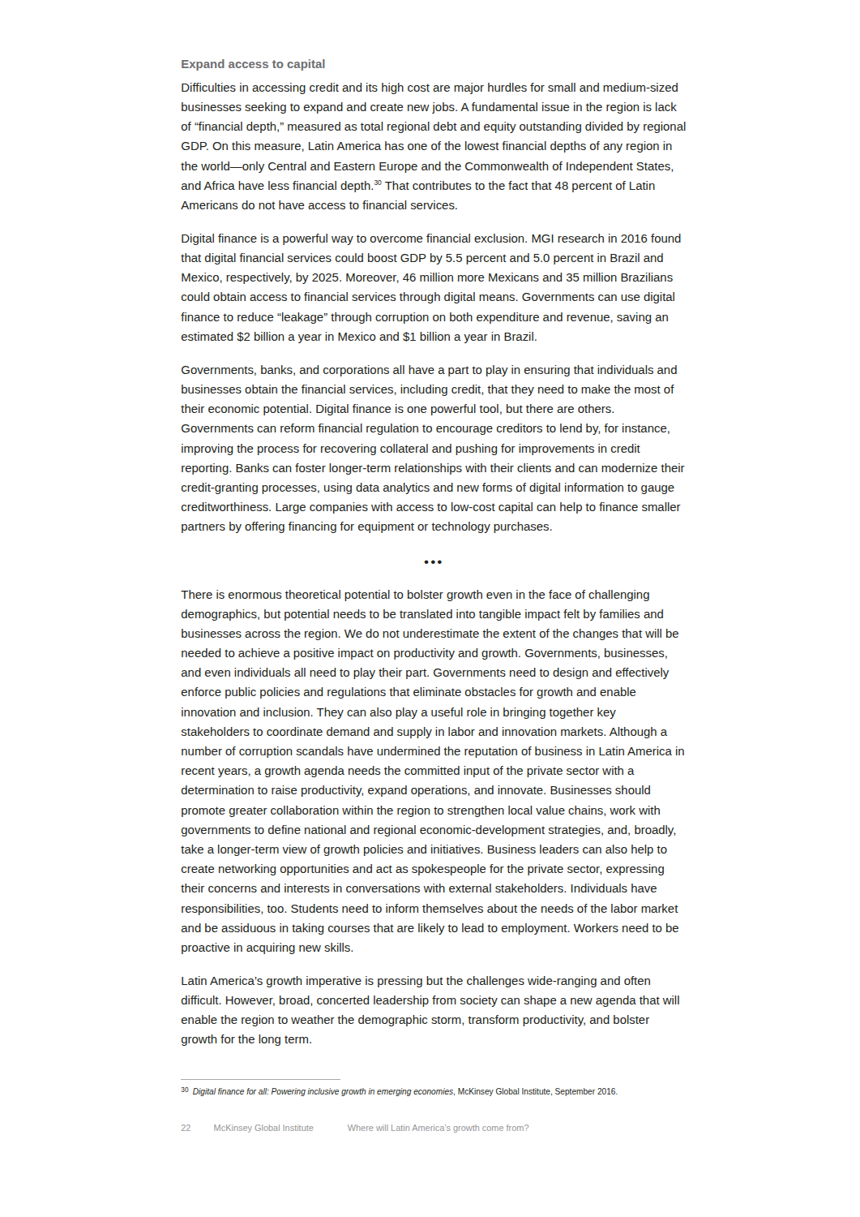Expand access to capital
Difficulties in accessing credit and its high cost are major hurdles for small and medium-sized businesses seeking to expand and create new jobs. A fundamental issue in the region is lack of “financial depth,” measured as total regional debt and equity outstanding divided by regional GDP. On this measure, Latin America has one of the lowest financial depths of any region in the world—only Central and Eastern Europe and the Commonwealth of Independent States, and Africa have less financial depth.30 That contributes to the fact that 48 percent of Latin Americans do not have access to financial services.
Digital finance is a powerful way to overcome financial exclusion. MGI research in 2016 found that digital financial services could boost GDP by 5.5 percent and 5.0 percent in Brazil and Mexico, respectively, by 2025. Moreover, 46 million more Mexicans and 35 million Brazilians could obtain access to financial services through digital means. Governments can use digital finance to reduce “leakage” through corruption on both expenditure and revenue, saving an estimated $2 billion a year in Mexico and $1 billion a year in Brazil.
Governments, banks, and corporations all have a part to play in ensuring that individuals and businesses obtain the financial services, including credit, that they need to make the most of their economic potential. Digital finance is one powerful tool, but there are others. Governments can reform financial regulation to encourage creditors to lend by, for instance, improving the process for recovering collateral and pushing for improvements in credit reporting. Banks can foster longer-term relationships with their clients and can modernize their credit-granting processes, using data analytics and new forms of digital information to gauge creditworthiness. Large companies with access to low-cost capital can help to finance smaller partners by offering financing for equipment or technology purchases.
•••
There is enormous theoretical potential to bolster growth even in the face of challenging demographics, but potential needs to be translated into tangible impact felt by families and businesses across the region. We do not underestimate the extent of the changes that will be needed to achieve a positive impact on productivity and growth. Governments, businesses, and even individuals all need to play their part. Governments need to design and effectively enforce public policies and regulations that eliminate obstacles for growth and enable innovation and inclusion. They can also play a useful role in bringing together key stakeholders to coordinate demand and supply in labor and innovation markets. Although a number of corruption scandals have undermined the reputation of business in Latin America in recent years, a growth agenda needs the committed input of the private sector with a determination to raise productivity, expand operations, and innovate. Businesses should promote greater collaboration within the region to strengthen local value chains, work with governments to define national and regional economic-development strategies, and, broadly, take a longer-term view of growth policies and initiatives. Business leaders can also help to create networking opportunities and act as spokespeople for the private sector, expressing their concerns and interests in conversations with external stakeholders. Individuals have responsibilities, too. Students need to inform themselves about the needs of the labor market and be assiduous in taking courses that are likely to lead to employment. Workers need to be proactive in acquiring new skills.
Latin America’s growth imperative is pressing but the challenges wide-ranging and often difficult. However, broad, concerted leadership from society can shape a new agenda that will enable the region to weather the demographic storm, transform productivity, and bolster growth for the long term.
30 Digital finance for all: Powering inclusive growth in emerging economies, McKinsey Global Institute, September 2016.
22 McKinsey Global Institute Where will Latin America’s growth come from?